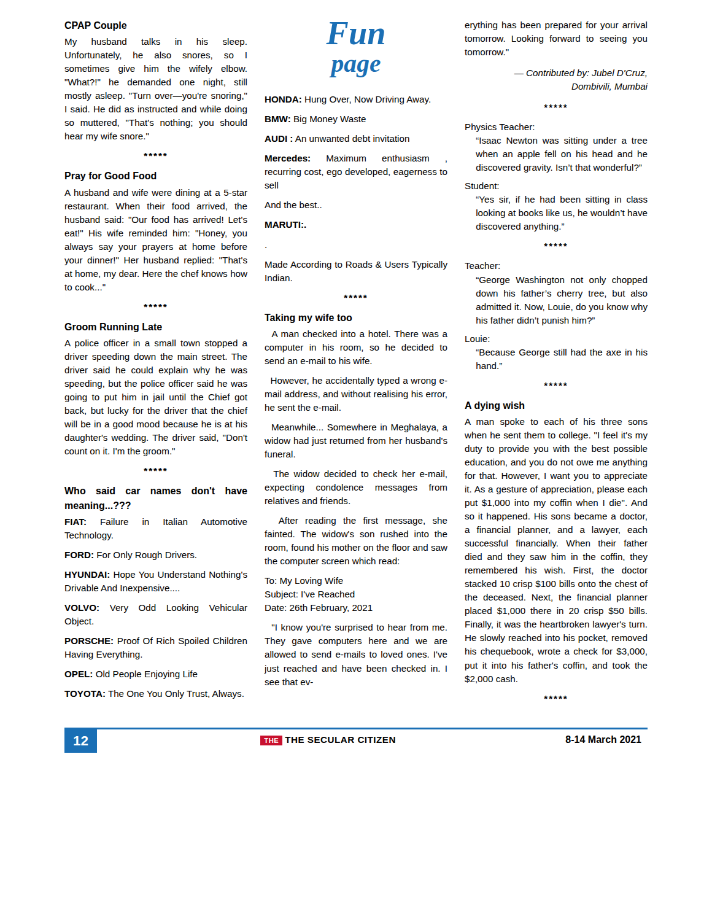CPAP Couple
My husband talks in his sleep. Unfortunately, he also snores, so I sometimes give him the wifely elbow. "What?!" he demanded one night, still mostly asleep. "Turn over—you're snoring," I said. He did as instructed and while doing so muttered, "That's nothing; you should hear my wife snore."
*****
Pray for Good Food
A husband and wife were dining at a 5-star restaurant. When their food arrived, the husband said: "Our food has arrived! Let's eat!" His wife reminded him: "Honey, you always say your prayers at home before your dinner!" Her husband replied: "That's at home, my dear. Here the chef knows how to cook..."
*****
Groom Running Late
A police officer in a small town stopped a driver speeding down the main street. The driver said he could explain why he was speeding, but the police officer said he was going to put him in jail until the Chief got back, but lucky for the driver that the chief will be in a good mood because he is at his daughter's wedding. The driver said, "Don't count on it. I'm the groom."
*****
Who said car names don't have meaning...???
FIAT: Failure in Italian Automotive Technology.
FORD: For Only Rough Drivers.
HYUNDAI: Hope You Understand Nothing's Drivable And Inexpensive....
VOLVO: Very Odd Looking Vehicular Object.
PORSCHE: Proof Of Rich Spoiled Children Having Everything.
OPEL: Old People Enjoying Life
TOYOTA: The One You Only Trust, Always.
Fun page
HONDA: Hung Over, Now Driving Away.
BMW: Big Money Waste
AUDI : An unwanted debt invitation
Mercedes: Maximum enthusiasm , recurring cost, ego developed, eagerness to sell
And the best..
MARUTI:.
.
Made According to Roads & Users Typically Indian.
*****
Taking my wife too
A man checked into a hotel. There was a computer in his room, so he decided to send an e-mail to his wife.
However, he accidentally typed a wrong e-mail address, and without realising his error, he sent the e-mail.
Meanwhile... Somewhere in Meghalaya, a widow had just returned from her husband's funeral.
The widow decided to check her e-mail, expecting condolence messages from relatives and friends.
After reading the first message, she fainted. The widow's son rushed into the room, found his mother on the floor and saw the computer screen which read:
To: My Loving Wife
Subject: I've Reached
Date: 26th February, 2021
"I know you're surprised to hear from me. They gave computers here and we are allowed to send e-mails to loved ones. I've just reached and have been checked in. I see that ev-
erything has been prepared for your arrival tomorrow. Looking forward to seeing you tomorrow."
— Contributed by: Jubel D'Cruz,
Dombivili, Mumbai
*****
Physics Teacher:
“Isaac Newton was sitting under a tree when an apple fell on his head and he discovered gravity. Isn’t that wonderful?”
Student:
“Yes sir, if he had been sitting in class looking at books like us, he wouldn’t have discovered anything.”
*****
Teacher:
“George Washington not only chopped down his father’s cherry tree, but also admitted it. Now, Louie, do you know why his father didn’t punish him?”
Louie:
“Because George still had the axe in his hand.”
*****
A dying wish
A man spoke to each of his three sons when he sent them to college. "I feel it's my duty to provide you with the best possible education, and you do not owe me anything for that. However, I want you to appreciate it. As a gesture of appreciation, please each put $1,000 into my coffin when I die". And so it happened. His sons became a doctor, a financial planner, and a lawyer, each successful financially. When their father died and they saw him in the coffin, they remembered his wish. First, the doctor stacked 10 crisp $100 bills onto the chest of the deceased. Next, the financial planner placed $1,000 there in 20 crisp $50 bills. Finally, it was the heartbroken lawyer's turn. He slowly reached into his pocket, removed his chequebook, wrote a check for $3,000, put it into his father's coffin, and took the $2,000 cash.
*****
12
THETHE SECULAR CITIZEN
8-14 March 2021